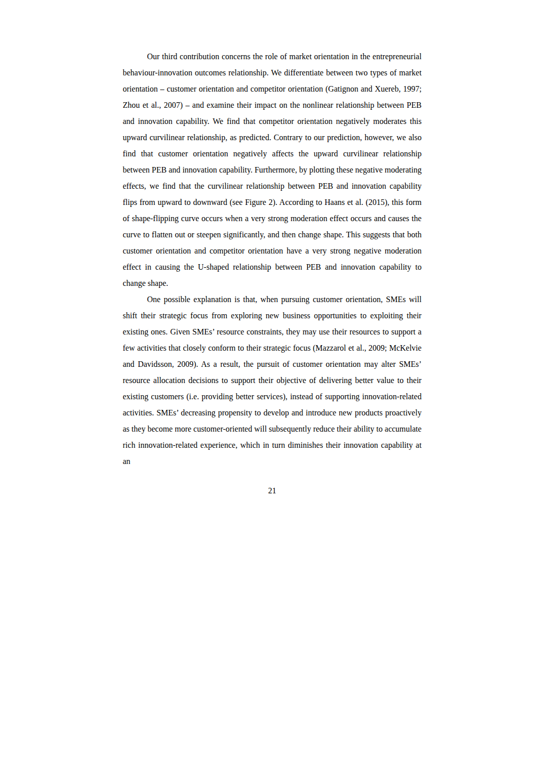Our third contribution concerns the role of market orientation in the entrepreneurial behaviour-innovation outcomes relationship. We differentiate between two types of market orientation – customer orientation and competitor orientation (Gatignon and Xuereb, 1997; Zhou et al., 2007) – and examine their impact on the nonlinear relationship between PEB and innovation capability. We find that competitor orientation negatively moderates this upward curvilinear relationship, as predicted. Contrary to our prediction, however, we also find that customer orientation negatively affects the upward curvilinear relationship between PEB and innovation capability. Furthermore, by plotting these negative moderating effects, we find that the curvilinear relationship between PEB and innovation capability flips from upward to downward (see Figure 2). According to Haans et al. (2015), this form of shape-flipping curve occurs when a very strong moderation effect occurs and causes the curve to flatten out or steepen significantly, and then change shape. This suggests that both customer orientation and competitor orientation have a very strong negative moderation effect in causing the U-shaped relationship between PEB and innovation capability to change shape.
One possible explanation is that, when pursuing customer orientation, SMEs will shift their strategic focus from exploring new business opportunities to exploiting their existing ones. Given SMEs’ resource constraints, they may use their resources to support a few activities that closely conform to their strategic focus (Mazzarol et al., 2009; McKelvie and Davidsson, 2009). As a result, the pursuit of customer orientation may alter SMEs’ resource allocation decisions to support their objective of delivering better value to their existing customers (i.e. providing better services), instead of supporting innovation-related activities. SMEs’ decreasing propensity to develop and introduce new products proactively as they become more customer-oriented will subsequently reduce their ability to accumulate rich innovation-related experience, which in turn diminishes their innovation capability at an
21